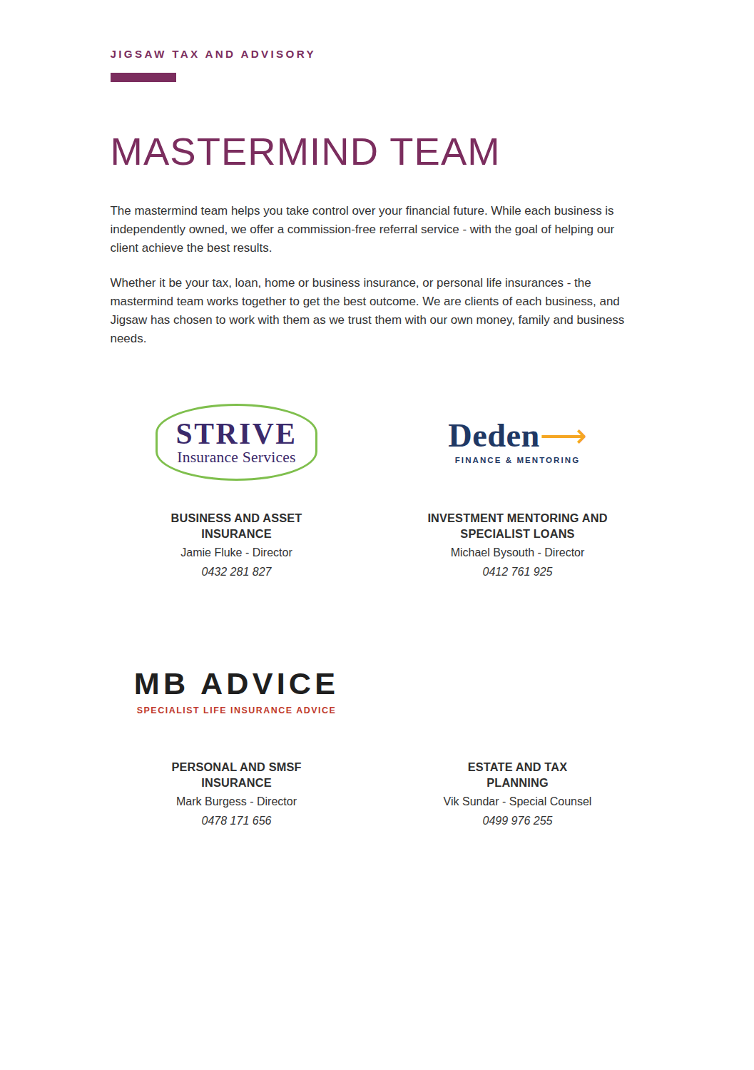Jigsaw Tax and Advisory
Mastermind Team
The mastermind team helps you take control over your financial future. While each business is independently owned, we offer a commission-free referral service - with the goal of helping our client achieve the best results.
Whether it be your tax, loan, home or business insurance, or personal life insurances - the mastermind team works together to get the best outcome. We are clients of each business, and Jigsaw has chosen to work with them as we trust them with our own money, family and business needs.
STRIVE
Insurance Services
Business and Asset
Insurance
Jamie Fluke - Director
0432 281 827
Deden⟶
FINANCE & MENTORING
Investment Mentoring and
Specialist Loans
Michael Bysouth - Director
0412 761 925
MB ADVICE
SPECIALIST LIFE INSURANCE ADVICE
Personal and SMSF
Insurance
Mark Burgess - Director
0478 171 656
Estate and Tax
Planning
Vik Sundar - Special Counsel
0499 976 255